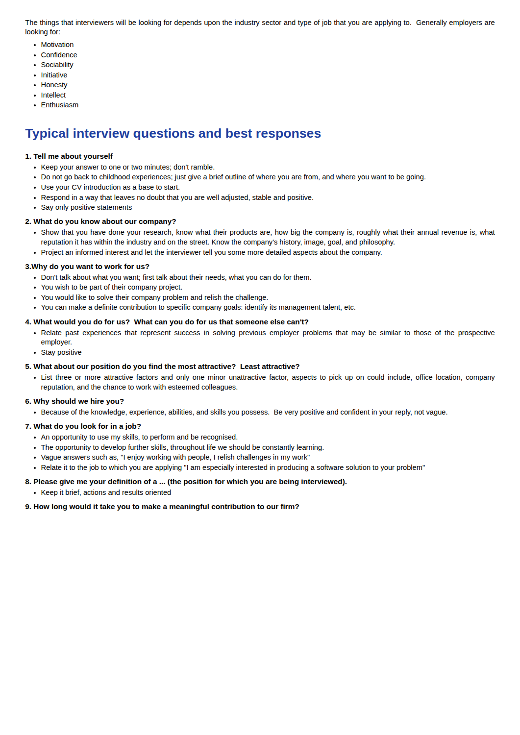The things that interviewers will be looking for depends upon the industry sector and type of job that you are applying to. Generally employers are looking for:
Motivation
Confidence
Sociability
Initiative
Honesty
Intellect
Enthusiasm
Typical interview questions and best responses
1. Tell me about yourself
Keep your answer to one or two minutes; don't ramble.
Do not go back to childhood experiences; just give a brief outline of where you are from, and where you want to be going.
Use your CV introduction as a base to start.
Respond in a way that leaves no doubt that you are well adjusted, stable and positive.
Say only positive statements
2. What do you know about our company?
Show that you have done your research, know what their products are, how big the company is, roughly what their annual revenue is, what reputation it has within the industry and on the street. Know the company's history, image, goal, and philosophy.
Project an informed interest and let the interviewer tell you some more detailed aspects about the company.
3.Why do you want to work for us?
Don't talk about what you want; first talk about their needs, what you can do for them.
You wish to be part of their company project.
You would like to solve their company problem and relish the challenge.
You can make a definite contribution to specific company goals: identify its management talent, etc.
4. What would you do for us? What can you do for us that someone else can't?
Relate past experiences that represent success in solving previous employer problems that may be similar to those of the prospective employer.
Stay positive
5. What about our position do you find the most attractive? Least attractive?
List three or more attractive factors and only one minor unattractive factor, aspects to pick up on could include, office location, company reputation, and the chance to work with esteemed colleagues.
6. Why should we hire you?
Because of the knowledge, experience, abilities, and skills you possess. Be very positive and confident in your reply, not vague.
7. What do you look for in a job?
An opportunity to use my skills, to perform and be recognised.
The opportunity to develop further skills, throughout life we should be constantly learning.
Vague answers such as, "I enjoy working with people, I relish challenges in my work"
Relate it to the job to which you are applying "I am especially interested in producing a software solution to your problem"
8. Please give me your definition of a ... (the position for which you are being interviewed).
Keep it brief, actions and results oriented
9. How long would it take you to make a meaningful contribution to our firm?